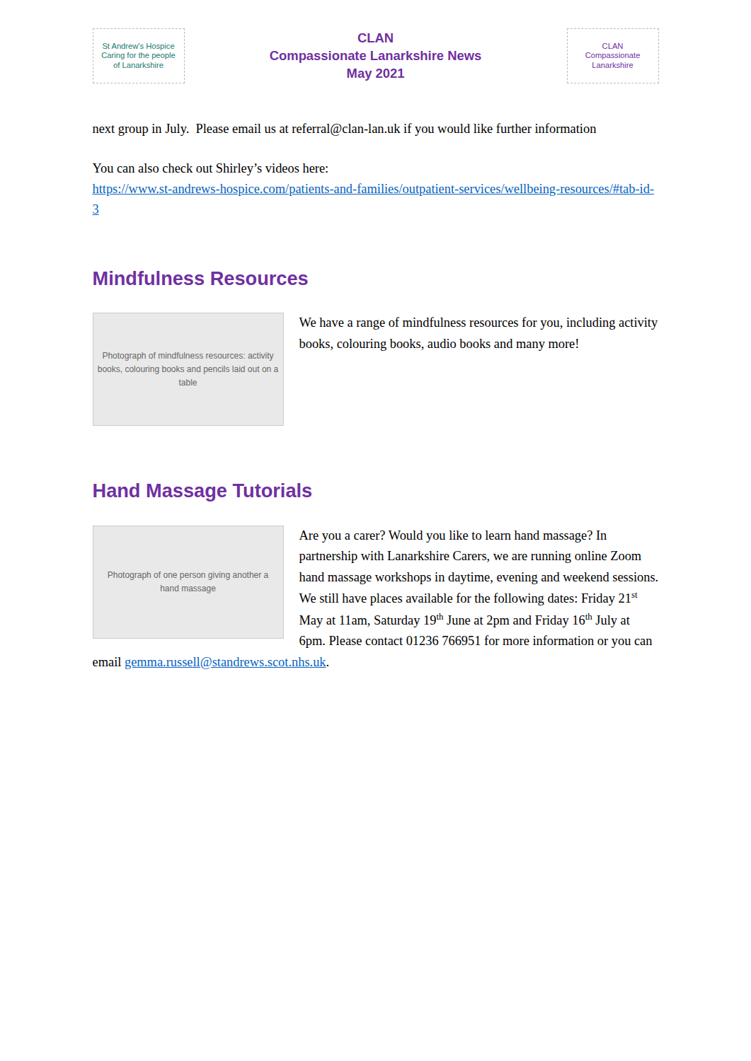St Andrew's Hospice
Caring for the people of Lanarkshire
CLAN
Compassionate Lanarkshire News
May 2021
CLAN
Compassionate Lanarkshire
next group in July. Please email us at referral@clan-lan.uk if you would like further information
You can also check out Shirley’s videos here:
https://www.st-andrews-hospice.com/patients-and-families/outpatient-services/wellbeing-resources/#tab-id-3
Mindfulness Resources
Photograph of mindfulness resources: activity books, colouring books and pencils laid out on a table
We have a range of mindfulness resources for you, including activity books, colouring books, audio books and many more!
Hand Massage Tutorials
Photograph of one person giving another a hand massage
Are you a carer? Would you like to learn hand massage? In partnership with Lanarkshire Carers, we are running online Zoom hand massage workshops in daytime, evening and weekend sessions. We still have places available for the following dates: Friday 21st May at 11am, Saturday 19th June at 2pm and Friday 16th July at 6pm. Please contact 01236 766951 for more information or you can email gemma.russell@standrews.scot.nhs.uk.